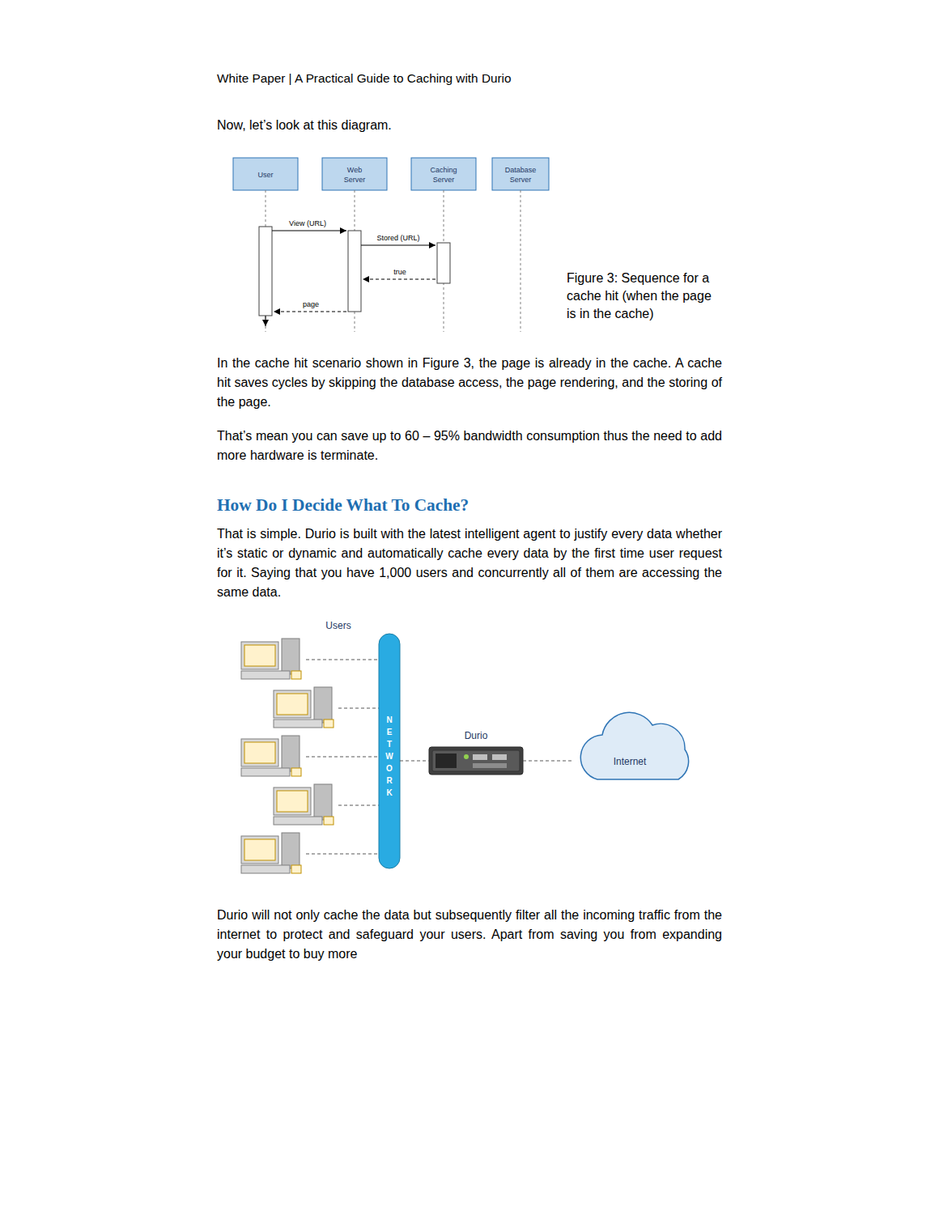White Paper | A Practical Guide to Caching with Durio
Now, let’s look at this diagram.
User Web Server Caching Server Database Server View (URL) Stored (URL) true page
Figure 3: Sequence for a cache hit (when the page is in the cache)
In the cache hit scenario shown in Figure 3, the page is already in the cache. A cache hit saves cycles by skipping the database access, the page rendering, and the storing of the page.
That’s mean you can save up to 60 – 95% bandwidth consumption thus the need to add more hardware is terminate.
How Do I Decide What To Cache?
That is simple. Durio is built with the latest intelligent agent to justify every data whether it’s static or dynamic and automatically cache every data by the first time user request for it. Saying that you have 1,000 users and concurrently all of them are accessing the same data.
Users N E T W O R K Durio Internet
Durio will not only cache the data but subsequently filter all the incoming traffic from the internet to protect and safeguard your users. Apart from saving you from expanding your budget to buy more